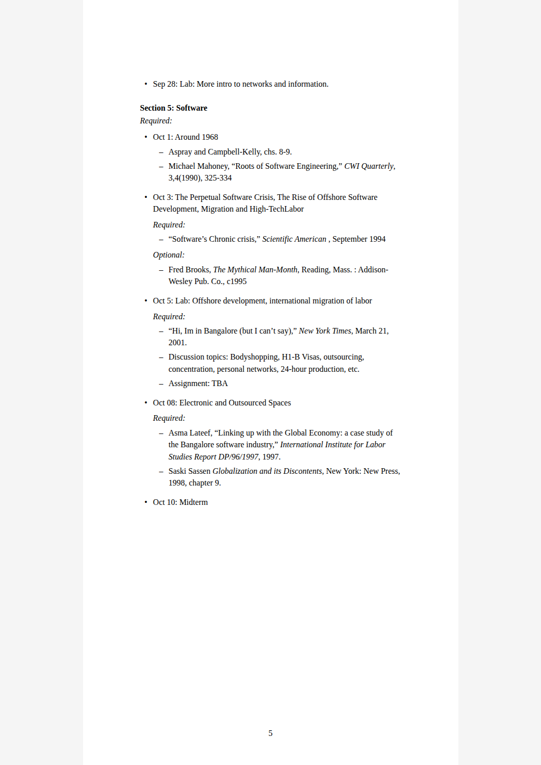Sep 28: Lab: More intro to networks and information.
Section 5: Software
Required:
Oct 1: Around 1968
Aspray and Campbell-Kelly, chs. 8-9.
Michael Mahoney, “Roots of Software Engineering,” CWI Quarterly, 3,4(1990), 325-334
Oct 3: The Perpetual Software Crisis, The Rise of Offshore Software Development, Migration and High-TechLabor
Required:
“Software’s Chronic crisis,” Scientific American , September 1994
Optional:
Fred Brooks, The Mythical Man-Month, Reading, Mass. : Addison-Wesley Pub. Co., c1995
Oct 5: Lab: Offshore development, international migration of labor
Required:
“Hi, Im in Bangalore (but I can’t say),” New York Times, March 21, 2001.
Discussion topics: Bodyshopping, H1-B Visas, outsourcing, concentration, personal networks, 24-hour production, etc.
Assignment: TBA
Oct 08: Electronic and Outsourced Spaces
Required:
Asma Lateef, “Linking up with the Global Economy: a case study of the Bangalore software industry,” International Institute for Labor Studies Report DP/96/1997, 1997.
Saski Sassen Globalization and its Discontents, New York: New Press, 1998, chapter 9.
Oct 10: Midterm
5